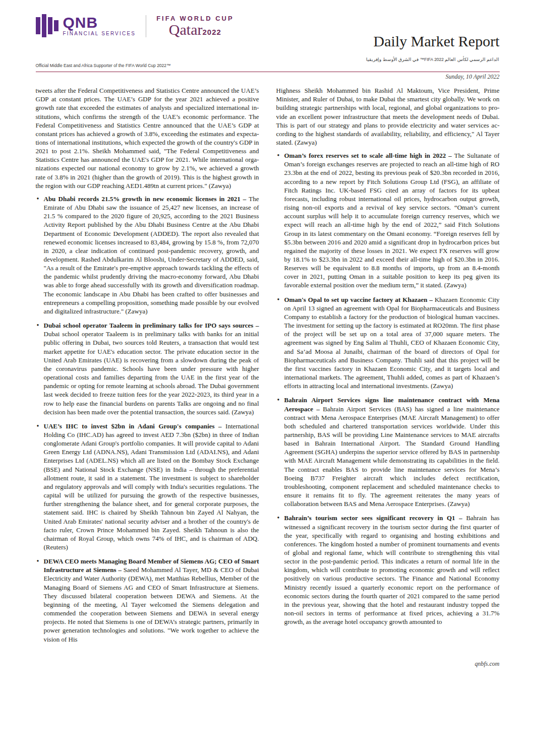QNB FINANCIAL SERVICES
FIFA WORLD CUP Qatar2022
Daily Market Report
الداعم الرسمي لكأس العالم FIFA 2022™ في الشرق الأوسط وإفريقيا
Official Middle East and Africa Supporter of the FIFA World Cup 2022™
Sunday, 10 April 2022
tweets after the Federal Competitiveness and Statistics Centre announced the UAE’s GDP at constant prices. The UAE’s GDP for the year 2021 achieved a positive growth rate that exceeded the estimates of analysts and specialized international institutions, which confirms the strength of the UAE’s economic performance. The Federal Competitiveness and Statistics Centre announced that the UAE’s GDP at constant prices has achieved a growth of 3.8%, exceeding the estimates and expectations of international institutions, which expected the growth of the country's GDP in 2021 to post 2.1%. Sheikh Mohammed said, "The Federal Competitiveness and Statistics Centre has announced the UAE's GDP for 2021. While international organizations expected our national economy to grow by 2.1%, we achieved a growth rate of 3.8% in 2021 (higher than the growth of 2019). This is the highest growth in the region with our GDP reaching AED1.489tn at current prices." (Zawya)
Abu Dhabi records 21.5% growth in new economic licenses in 2021 – The Emirate of Abu Dhabi saw the issuance of 25,427 new licenses, an increase of 21.5 % compared to the 2020 figure of 20,925, according to the 2021 Business Activity Report published by the Abu Dhabi Business Centre at the Abu Dhabi Department of Economic Development (ADDED). The report also revealed that renewed economic licenses increased to 83,484, growing by 15.8 %, from 72,070 in 2020, a clear indication of continued post-pandemic recovery, growth, and development. Rashed Abdulkarim Al Blooshi, Under-Secretary of ADDED, said, "As a result of the Emirate's pre-emptive approach towards tackling the effects of the pandemic whilst prudently driving the macro-economy forward, Abu Dhabi was able to forge ahead successfully with its growth and diversification roadmap. The economic landscape in Abu Dhabi has been crafted to offer businesses and entrepreneurs a compelling proposition, something made possible by our evolved and digitalized infrastructure." (Zawya)
Dubai school operator Taaleem in preliminary talks for IPO says sources – Dubai school operator Taaleem is in preliminary talks with banks for an initial public offering in Dubai, two sources told Reuters, a transaction that would test market appetite for UAE's education sector. The private education sector in the United Arab Emirates (UAE) is recovering from a slowdown during the peak of the coronavirus pandemic. Schools have been under pressure with higher operational costs and families departing from the UAE in the first year of the pandemic or opting for remote learning at schools abroad. The Dubai government last week decided to freeze tuition fees for the year 2022-2023, its third year in a row to help ease the financial burdens on parents Talks are ongoing and no final decision has been made over the potential transaction, the sources said. (Zawya)
UAE’s IHC to invest $2bn in Adani Group's companies – International Holding Co (IHC.AD) has agreed to invest AED 7.3bn ($2bn) in three of Indian conglomerate Adani Group's portfolio companies. It will provide capital to Adani Green Energy Ltd (ADNA.NS), Adani Transmission Ltd (ADAI.NS), and Adani Enterprises Ltd (ADEL.NS) which all are listed on the Bombay Stock Exchange (BSE) and National Stock Exchange (NSE) in India – through the preferential allotment route, it said in a statement. The investment is subject to shareholder and regulatory approvals and will comply with India's securities regulations. The capital will be utilized for pursuing the growth of the respective businesses, further strengthening the balance sheet, and for general corporate purposes, the statement said. IHC is chaired by Sheikh Tahnoun bin Zayed Al Nahyan, the United Arab Emirates' national security adviser and a brother of the country's de facto ruler, Crown Prince Mohammed bin Zayed. Sheikh Tahnoun is also the chairman of Royal Group, which owns 74% of IHC, and is chairman of ADQ. (Reuters)
DEWA CEO meets Managing Board Member of Siemens AG; CEO of Smart Infrastructure at Siemens – Saeed Mohammed Al Tayer, MD & CEO of Dubai Electricity and Water Authority (DEWA), met Matthias Rebellius, Member of the Managing Board of Siemens AG and CEO of Smart Infrastructure at Siemens. They discussed bilateral cooperation between DEWA and Siemens. At the beginning of the meeting, Al Tayer welcomed the Siemens delegation and commended the cooperation between Siemens and DEWA in several energy projects. He noted that Siemens is one of DEWA’s strategic partners, primarily in power generation technologies and solutions. "We work together to achieve the vision of His
Highness Sheikh Mohammed bin Rashid Al Maktoum, Vice President, Prime Minister, and Ruler of Dubai, to make Dubai the smartest city globally. We work on building strategic partnerships with local, regional, and global organizations to provide an excellent power infrastructure that meets the development needs of Dubai. This is part of our strategy and plans to provide electricity and water services according to the highest standards of availability, reliability, and efficiency," Al Tayer stated. (Zawya)
Oman’s forex reserves set to scale all-time high in 2022 – The Sultanate of Oman’s foreign exchanges reserves are projected to reach an all-time high of RO 23.3bn at the end of 2022, besting its previous peak of $20.3bn recorded in 2016, according to a new report by Fitch Solutions Group Ltd (FSG), an affiliate of Fitch Ratings Inc. UK-based FSG cited an array of factors for its upbeat forecasts, including robust international oil prices, hydrocarbon output growth, rising non-oil exports and a revival of key service sectors. “Oman’s current account surplus will help it to accumulate foreign currency reserves, which we expect will reach an all-time high by the end of 2022,” said Fitch Solutions Group in its latest commentary on the Omani economy. “Foreign reserves fell by $5.3bn between 2016 and 2020 amid a significant drop in hydrocarbon prices but regained the majority of these losses in 2021. We expect FX reserves will grow by 18.1% to $23.3bn in 2022 and exceed their all-time high of $20.3bn in 2016. Reserves will be equivalent to 8.8 months of imports, up from an 8.4-month cover in 2021, putting Oman in a suitable position to keep its peg given its favorable external position over the medium term,” it stated. (Zawya)
Oman's Opal to set up vaccine factory at Khazaen – Khazaen Economic City on April 13 signed an agreement with Opal for Biopharmaceuticals and Business Company to establish a factory for the production of biological human vaccines. The investment for setting up the factory is estimated at RO20mn. The first phase of the project will be set up on a total area of 37,000 square meters. The agreement was signed by Eng Salim al Thuhli, CEO of Khazaen Economic City, and Sa’ad Moosa al Junaibi, chairman of the board of directors of Opal for Biopharmaceuticals and Business Company. Thuhli said that this project will be the first vaccines factory in Khazaen Economic City, and it targets local and international markets. The agreement, Thuhli added, comes as part of Khazaen’s efforts in attracting local and international investments. (Zawya)
Bahrain Airport Services signs line maintenance contract with Mena Aerospace – Bahrain Airport Services (BAS) has signed a line maintenance contract with Mena Aerospace Enterprises (MAE Aircraft Management) to offer both scheduled and chartered transportation services worldwide. Under this partnership, BAS will be providing Line Maintenance services to MAE aircrafts based in Bahrain International Airport. The Standard Ground Handling Agreement (SGHA) underpins the superior service offered by BAS in partnership with MAE Aircraft Management while demonstrating its capabilities in the field. The contract enables BAS to provide line maintenance services for Mena’s Boeing B737 Freighter aircraft which includes defect rectification, troubleshooting, component replacement and scheduled maintenance checks to ensure it remains fit to fly. The agreement reiterates the many years of collaboration between BAS and Mena Aerospace Enterprises. (Zawya)
Bahrain’s tourism sector sees significant recovery in Q1 – Bahrain has witnessed a significant recovery in the tourism sector during the first quarter of the year, specifically with regard to organising and hosting exhibitions and conferences. The kingdom hosted a number of prominent tournaments and events of global and regional fame, which will contribute to strengthening this vital sector in the post-pandemic period. This indicates a return of normal life in the kingdom, which will contribute to promoting economic growth and will reflect positively on various productive sectors. The Finance and National Economy Ministry recently issued a quarterly economic report on the performance of economic sectors during the fourth quarter of 2021 compared to the same period in the previous year, showing that the hotel and restaurant industry topped the non-oil sectors in terms of performance at fixed prices, achieving a 31.7% growth, as the average hotel occupancy growth amounted to
qnbfs.com